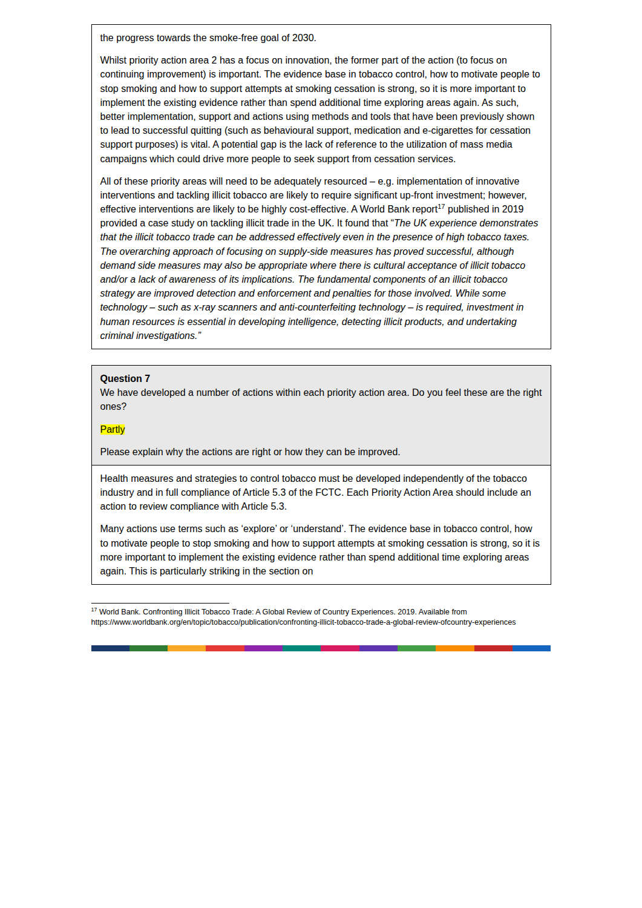the progress towards the smoke-free goal of 2030.
Whilst priority action area 2 has a focus on innovation, the former part of the action (to focus on continuing improvement) is important. The evidence base in tobacco control, how to motivate people to stop smoking and how to support attempts at smoking cessation is strong, so it is more important to implement the existing evidence rather than spend additional time exploring areas again. As such, better implementation, support and actions using methods and tools that have been previously shown to lead to successful quitting (such as behavioural support, medication and e-cigarettes for cessation support purposes) is vital. A potential gap is the lack of reference to the utilization of mass media campaigns which could drive more people to seek support from cessation services.
All of these priority areas will need to be adequately resourced – e.g. implementation of innovative interventions and tackling illicit tobacco are likely to require significant up-front investment; however, effective interventions are likely to be highly cost-effective. A World Bank report17 published in 2019 provided a case study on tackling illicit trade in the UK. It found that “The UK experience demonstrates that the illicit tobacco trade can be addressed effectively even in the presence of high tobacco taxes. The overarching approach of focusing on supply-side measures has proved successful, although demand side measures may also be appropriate where there is cultural acceptance of illicit tobacco and/or a lack of awareness of its implications. The fundamental components of an illicit tobacco strategy are improved detection and enforcement and penalties for those involved. While some technology – such as x-ray scanners and anti-counterfeiting technology – is required, investment in human resources is essential in developing intelligence, detecting illicit products, and undertaking criminal investigations.”
Question 7
We have developed a number of actions within each priority action area. Do you feel these are the right ones?
Partly
Please explain why the actions are right or how they can be improved.
Health measures and strategies to control tobacco must be developed independently of the tobacco industry and in full compliance of Article 5.3 of the FCTC. Each Priority Action Area should include an action to review compliance with Article 5.3.
Many actions use terms such as ‘explore’ or ‘understand’. The evidence base in tobacco control, how to motivate people to stop smoking and how to support attempts at smoking cessation is strong, so it is more important to implement the existing evidence rather than spend additional time exploring areas again. This is particularly striking in the section on
17 World Bank. Confronting Illicit Tobacco Trade: A Global Review of Country Experiences. 2019. Available from https://www.worldbank.org/en/topic/tobacco/publication/confronting-illicit-tobacco-trade-a-global-review-ofcountry-experiences